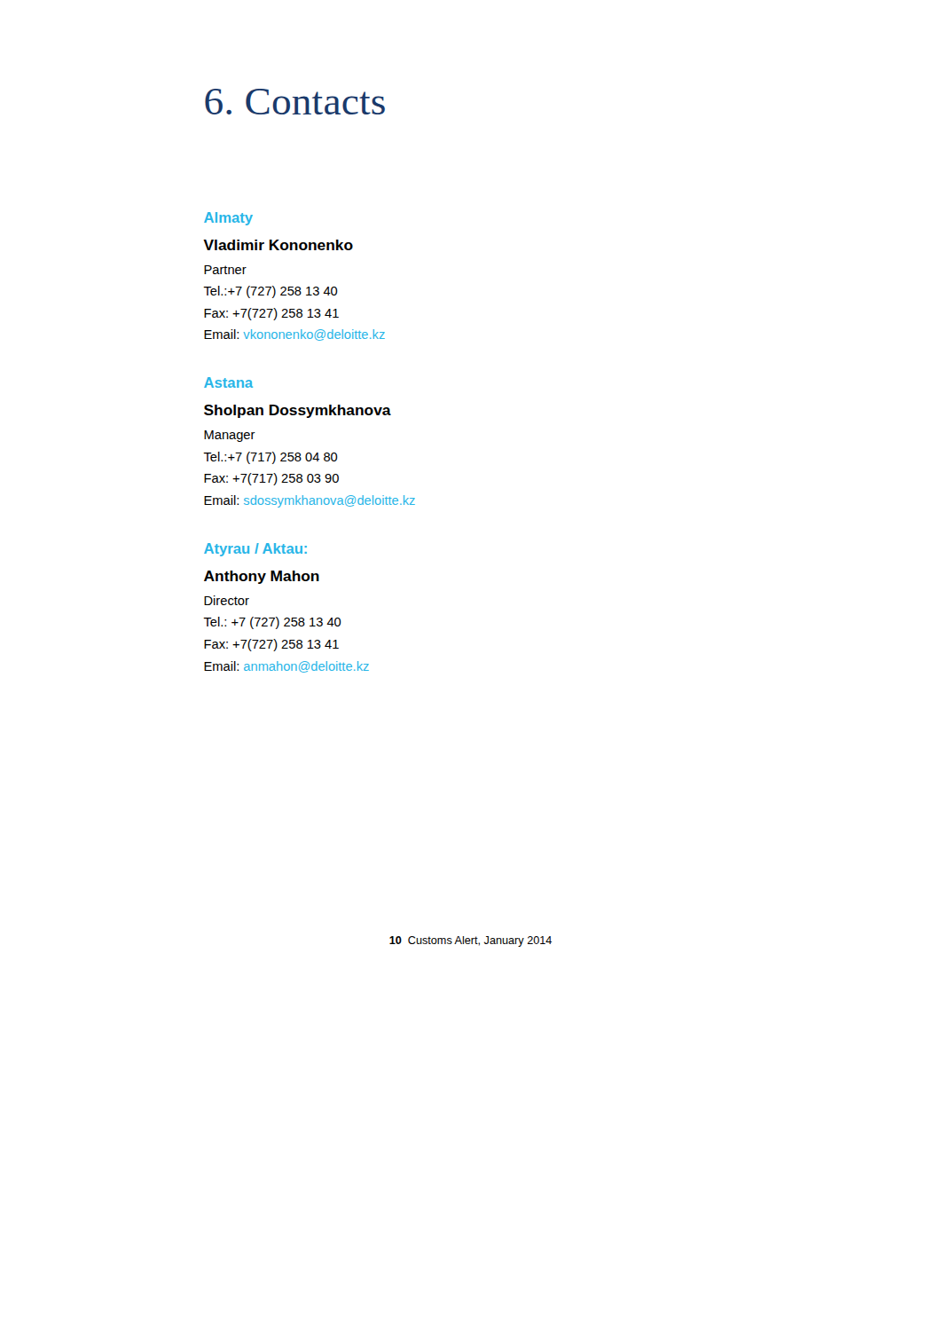6. Contacts
Almaty
Vladimir Kononenko
Partner
Tel.:+7 (727) 258 13 40
Fax: +7(727) 258 13 41
Email: vkononenko@deloitte.kz
Astana
Sholpan Dossymkhanova
Manager
Tel.:+7 (717) 258 04 80
Fax: +7(717) 258 03 90
Email: sdossymkhanova@deloitte.kz
Atyrau / Aktau:
Anthony Mahon
Director
Tel.: +7 (727) 258 13 40
Fax: +7(727) 258 13 41
Email: anmahon@deloitte.kz
10 Customs Alert, January 2014